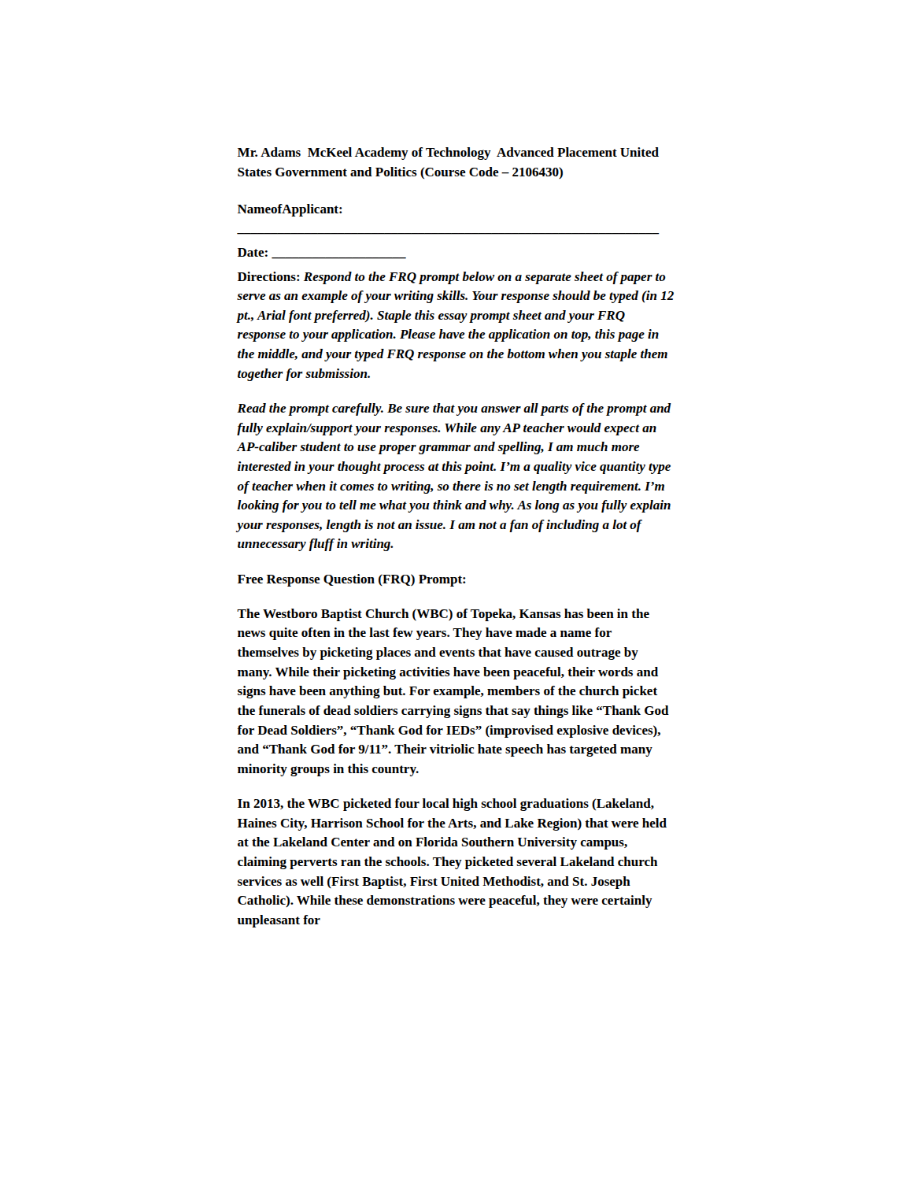Mr. Adams McKeel Academy of Technology Advanced Placement United States Government and Politics (Course Code – 2106430)
NameofApplicant:
_______________________________________________________________
Date: ____________________
Directions: Respond to the FRQ prompt below on a separate sheet of paper to serve as an example of your writing skills. Your response should be typed (in 12 pt., Arial font preferred). Staple this essay prompt sheet and your FRQ response to your application. Please have the application on top, this page in the middle, and your typed FRQ response on the bottom when you staple them together for submission.
Read the prompt carefully. Be sure that you answer all parts of the prompt and fully explain/support your responses. While any AP teacher would expect an AP-caliber student to use proper grammar and spelling, I am much more interested in your thought process at this point. I’m a quality vice quantity type of teacher when it comes to writing, so there is no set length requirement. I’m looking for you to tell me what you think and why. As long as you fully explain your responses, length is not an issue. I am not a fan of including a lot of unnecessary fluff in writing.
Free Response Question (FRQ) Prompt:
The Westboro Baptist Church (WBC) of Topeka, Kansas has been in the news quite often in the last few years. They have made a name for themselves by picketing places and events that have caused outrage by many. While their picketing activities have been peaceful, their words and signs have been anything but. For example, members of the church picket the funerals of dead soldiers carrying signs that say things like “Thank God for Dead Soldiers”, “Thank God for IEDs” (improvised explosive devices), and “Thank God for 9/11”. Their vitriolic hate speech has targeted many minority groups in this country.
In 2013, the WBC picketed four local high school graduations (Lakeland, Haines City, Harrison School for the Arts, and Lake Region) that were held at the Lakeland Center and on Florida Southern University campus, claiming perverts ran the schools. They picketed several Lakeland church services as well (First Baptist, First United Methodist, and St. Joseph Catholic). While these demonstrations were peaceful, they were certainly unpleasant for